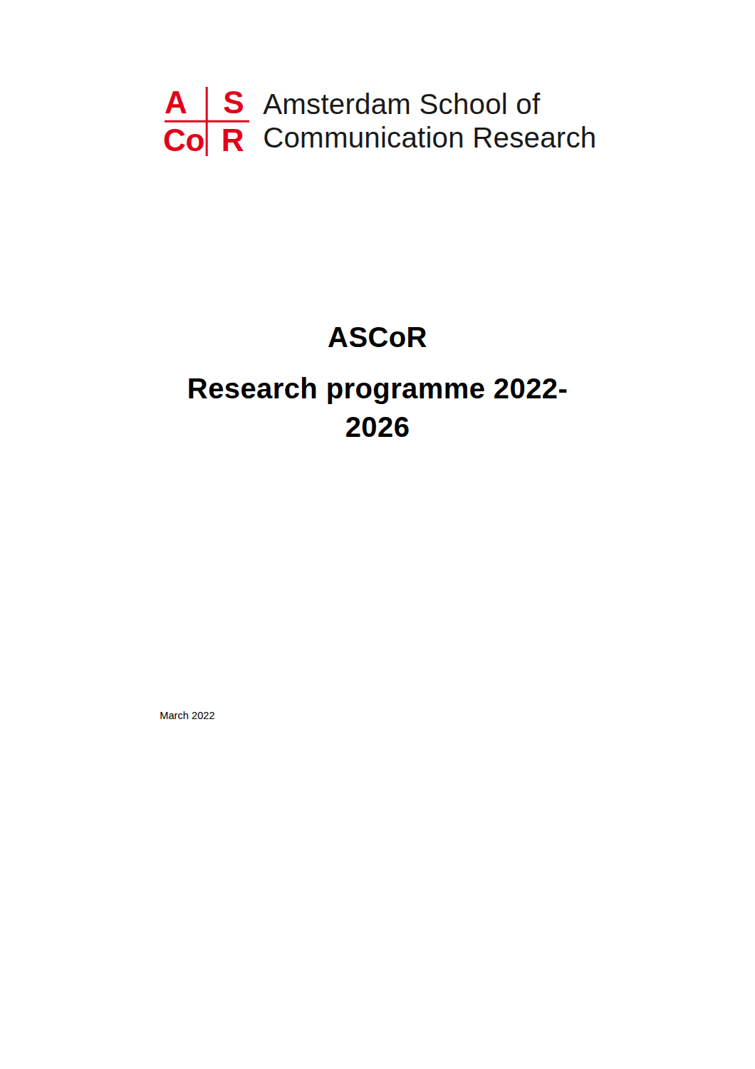A S Co R
Amsterdam School of
Communication Research
ASCoR
Research programme 2022-2026
March 2022